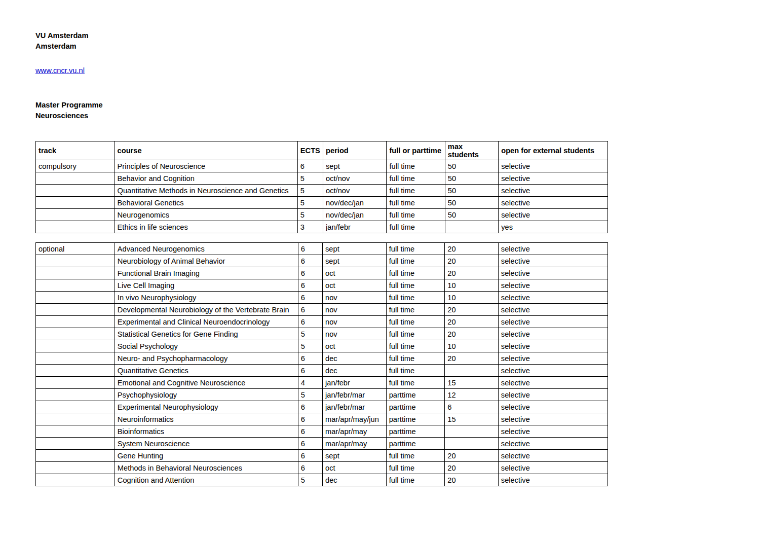VU Amsterdam
Amsterdam
www.cncr.vu.nl
Master Programme
Neurosciences
| track | course | ECTS | period | full or parttime | max students | open for external students |
| --- | --- | --- | --- | --- | --- | --- |
| compulsory | Principles of Neuroscience | 6 | sept | full time | 50 | selective |
| | Behavior and Cognition | 5 | oct/nov | full time | 50 | selective |
| | Quantitative Methods in Neuroscience and Genetics | 5 | oct/nov | full time | 50 | selective |
| | Behavioral Genetics | 5 | nov/dec/jan | full time | 50 | selective |
| | Neurogenomics | 5 | nov/dec/jan | full time | 50 | selective |
| | Ethics in life sciences | 3 | jan/febr | full time | | yes |
| optional | Advanced Neurogenomics | 6 | sept | full time | 20 | selective |
| | Neurobiology of Animal Behavior | 6 | sept | full time | 20 | selective |
| | Functional Brain Imaging | 6 | oct | full time | 20 | selective |
| | Live Cell Imaging | 6 | oct | full time | 10 | selective |
| | In vivo Neurophysiology | 6 | nov | full time | 10 | selective |
| | Developmental Neurobiology of the Vertebrate Brain | 6 | nov | full time | 20 | selective |
| | Experimental and Clinical Neuroendocrinology | 6 | nov | full time | 20 | selective |
| | Statistical Genetics for Gene Finding | 5 | nov | full time | 20 | selective |
| | Social Psychology | 5 | oct | full time | 10 | selective |
| | Neuro- and Psychopharmacology | 6 | dec | full time | 20 | selective |
| | Quantitative Genetics | 6 | dec | full time | | selective |
| | Emotional and Cognitive Neuroscience | 4 | jan/febr | full time | 15 | selective |
| | Psychophysiology | 5 | jan/febr/mar | parttime | 12 | selective |
| | Experimental Neurophysiology | 6 | jan/febr/mar | parttime | 6 | selective |
| | Neuroinformatics | 6 | mar/apr/may/jun | parttime | 15 | selective |
| | Bioinformatics | 6 | mar/apr/may | parttime | | selective |
| | System Neuroscience | 6 | mar/apr/may | parttime | | selective |
| | Gene Hunting | 6 | sept | full time | 20 | selective |
| | Methods in Behavioral Neurosciences | 6 | oct | full time | 20 | selective |
| | Cognition and Attention | 5 | dec | full time | 20 | selective |